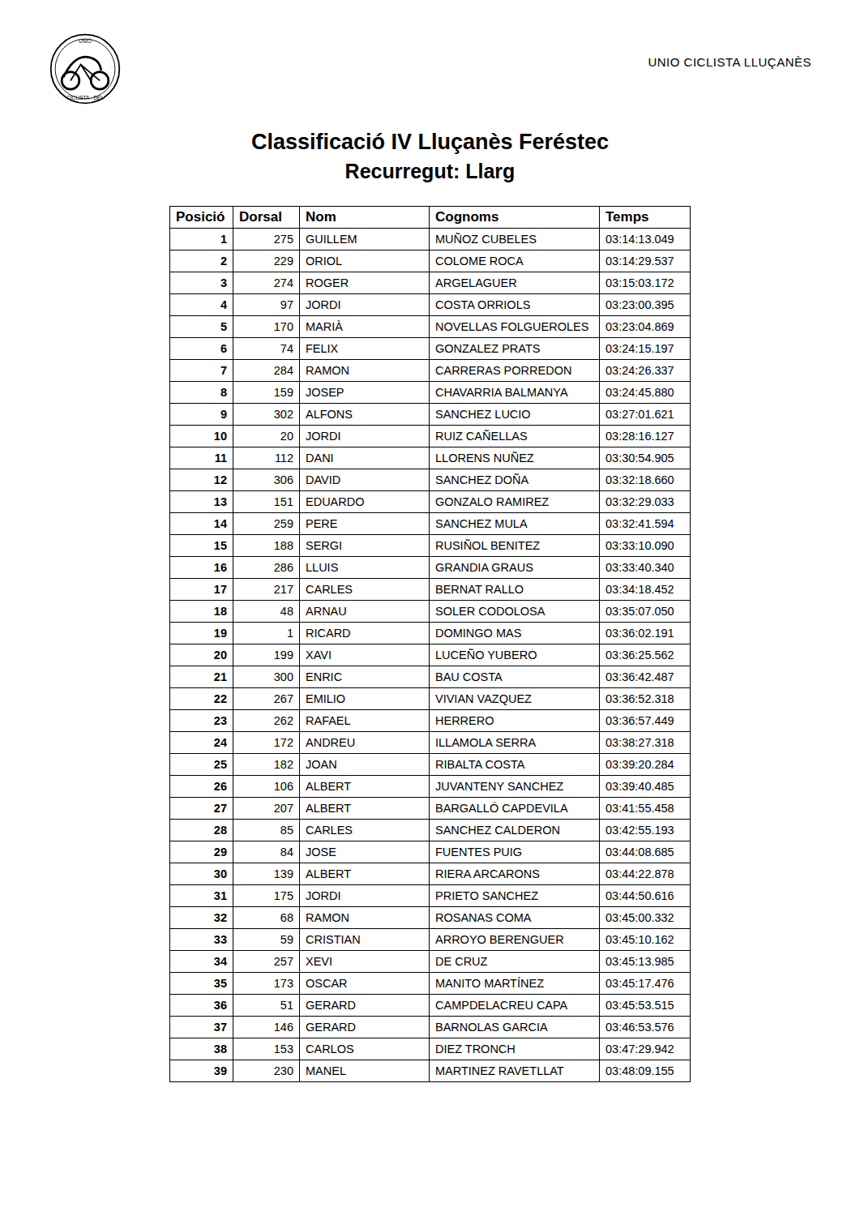CICLISTA · DEL UNIÓ
UNIO CICLISTA LLUÇANÈS
Classificació IV Lluçanès Feréstec
Recurregut: Llarg
| Posició | Dorsal | Nom | Cognoms | Temps |
| --- | --- | --- | --- | --- |
| 1 | 275 | GUILLEM | MUÑOZ CUBELES | 03:14:13.049 |
| 2 | 229 | ORIOL | COLOME ROCA | 03:14:29.537 |
| 3 | 274 | ROGER | ARGELAGUER | 03:15:03.172 |
| 4 | 97 | JORDI | COSTA ORRIOLS | 03:23:00.395 |
| 5 | 170 | MARIÀ | NOVELLAS FOLGUEROLES | 03:23:04.869 |
| 6 | 74 | FELIX | GONZALEZ PRATS | 03:24:15.197 |
| 7 | 284 | RAMON | CARRERAS PORREDON | 03:24:26.337 |
| 8 | 159 | JOSEP | CHAVARRIA BALMANYA | 03:24:45.880 |
| 9 | 302 | ALFONS | SANCHEZ LUCIO | 03:27:01.621 |
| 10 | 20 | JORDI | RUIZ CAÑELLAS | 03:28:16.127 |
| 11 | 112 | DANI | LLORENS NUÑEZ | 03:30:54.905 |
| 12 | 306 | DAVID | SANCHEZ DOÑA | 03:32:18.660 |
| 13 | 151 | EDUARDO | GONZALO RAMIREZ | 03:32:29.033 |
| 14 | 259 | PERE | SANCHEZ MULA | 03:32:41.594 |
| 15 | 188 | SERGI | RUSIÑOL BENITEZ | 03:33:10.090 |
| 16 | 286 | LLUIS | GRANDIA GRAUS | 03:33:40.340 |
| 17 | 217 | CARLES | BERNAT RALLO | 03:34:18.452 |
| 18 | 48 | ARNAU | SOLER CODOLOSA | 03:35:07.050 |
| 19 | 1 | RICARD | DOMINGO MAS | 03:36:02.191 |
| 20 | 199 | XAVI | LUCEÑO YUBERO | 03:36:25.562 |
| 21 | 300 | ENRIC | BAU COSTA | 03:36:42.487 |
| 22 | 267 | EMILIO | VIVIAN VAZQUEZ | 03:36:52.318 |
| 23 | 262 | RAFAEL | HERRERO | 03:36:57.449 |
| 24 | 172 | ANDREU | ILLAMOLA SERRA | 03:38:27.318 |
| 25 | 182 | JOAN | RIBALTA COSTA | 03:39:20.284 |
| 26 | 106 | ALBERT | JUVANTENY SANCHEZ | 03:39:40.485 |
| 27 | 207 | ALBERT | BARGALLÓ CAPDEVILA | 03:41:55.458 |
| 28 | 85 | CARLES | SANCHEZ CALDERON | 03:42:55.193 |
| 29 | 84 | JOSE | FUENTES PUIG | 03:44:08.685 |
| 30 | 139 | ALBERT | RIERA ARCARONS | 03:44:22.878 |
| 31 | 175 | JORDI | PRIETO SANCHEZ | 03:44:50.616 |
| 32 | 68 | RAMON | ROSANAS COMA | 03:45:00.332 |
| 33 | 59 | CRISTIAN | ARROYO BERENGUER | 03:45:10.162 |
| 34 | 257 | XEVI | DE CRUZ | 03:45:13.985 |
| 35 | 173 | OSCAR | MANITO MARTÍNEZ | 03:45:17.476 |
| 36 | 51 | GERARD | CAMPDELACREU CAPA | 03:45:53.515 |
| 37 | 146 | GERARD | BARNOLAS GARCIA | 03:46:53.576 |
| 38 | 153 | CARLOS | DIEZ TRONCH | 03:47:29.942 |
| 39 | 230 | MANEL | MARTINEZ RAVETLLAT | 03:48:09.155 |